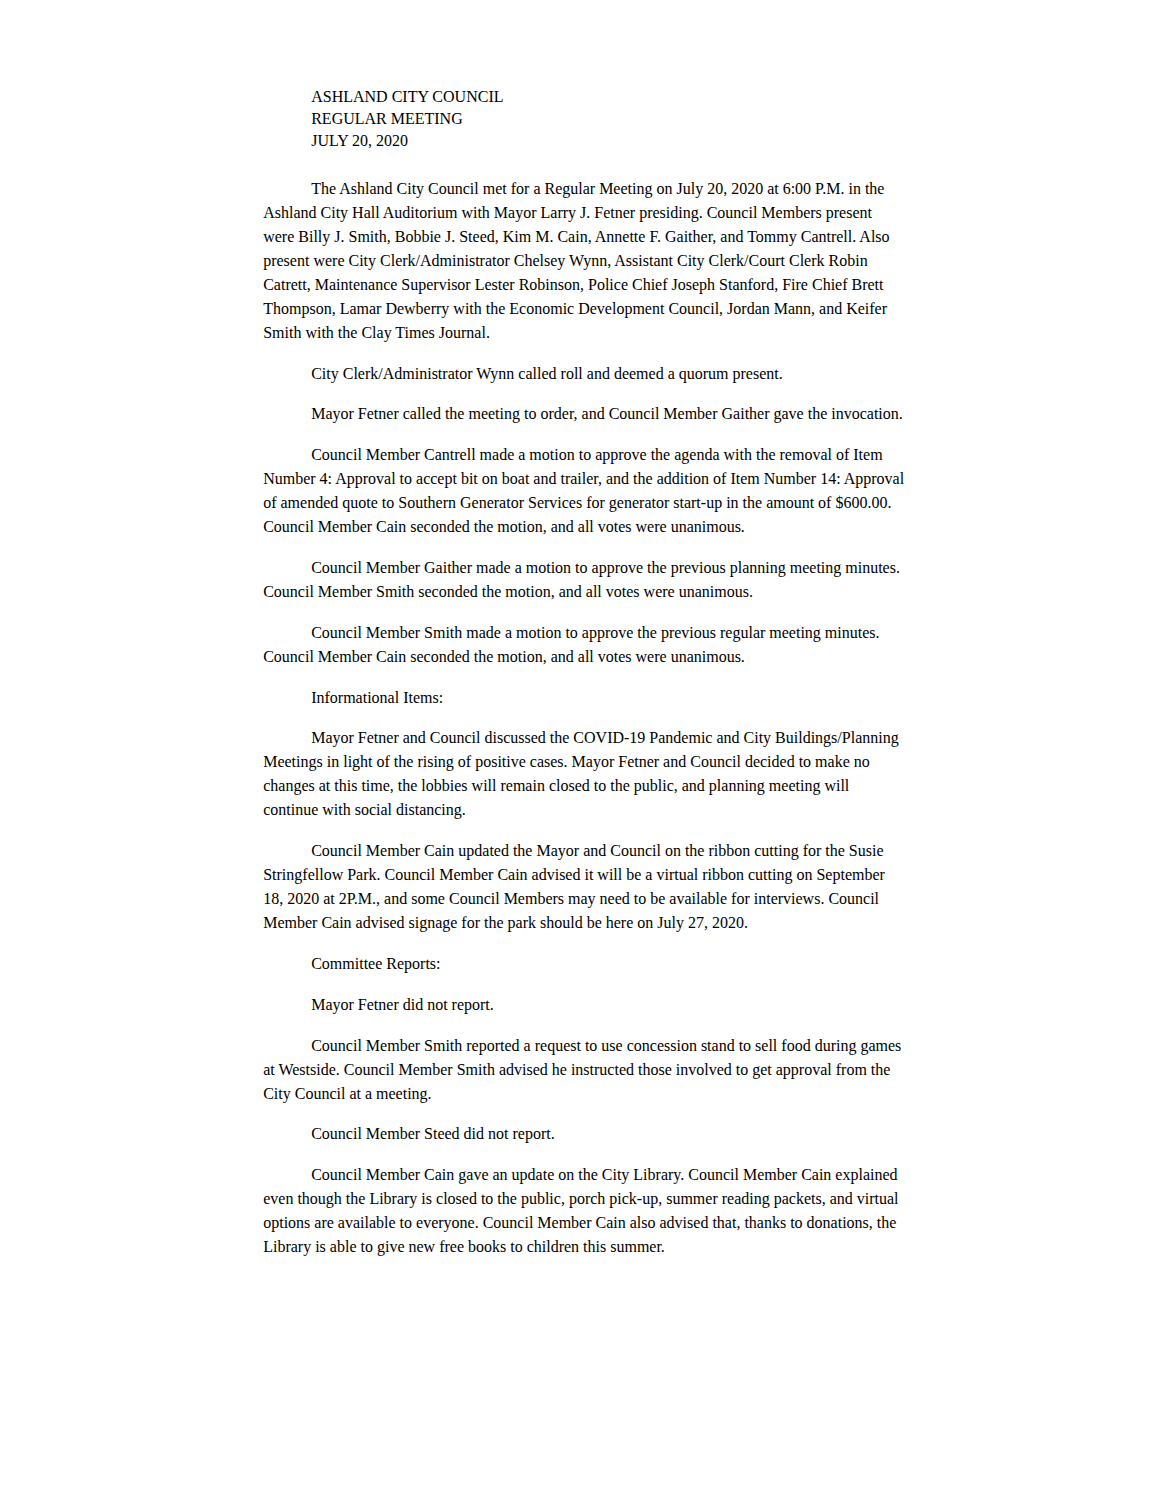ASHLAND CITY COUNCIL
REGULAR MEETING
JULY 20, 2020
The Ashland City Council met for a Regular Meeting on July 20, 2020 at 6:00 P.M. in the Ashland City Hall Auditorium with Mayor Larry J. Fetner presiding. Council Members present were Billy J. Smith, Bobbie J. Steed, Kim M. Cain, Annette F. Gaither, and Tommy Cantrell. Also present were City Clerk/Administrator Chelsey Wynn, Assistant City Clerk/Court Clerk Robin Catrett, Maintenance Supervisor Lester Robinson, Police Chief Joseph Stanford, Fire Chief Brett Thompson, Lamar Dewberry with the Economic Development Council, Jordan Mann, and Keifer Smith with the Clay Times Journal.
City Clerk/Administrator Wynn called roll and deemed a quorum present.
Mayor Fetner called the meeting to order, and Council Member Gaither gave the invocation.
Council Member Cantrell made a motion to approve the agenda with the removal of Item Number 4: Approval to accept bit on boat and trailer, and the addition of Item Number 14: Approval of amended quote to Southern Generator Services for generator start-up in the amount of $600.00. Council Member Cain seconded the motion, and all votes were unanimous.
Council Member Gaither made a motion to approve the previous planning meeting minutes. Council Member Smith seconded the motion, and all votes were unanimous.
Council Member Smith made a motion to approve the previous regular meeting minutes. Council Member Cain seconded the motion, and all votes were unanimous.
Informational Items:
Mayor Fetner and Council discussed the COVID-19 Pandemic and City Buildings/Planning Meetings in light of the rising of positive cases. Mayor Fetner and Council decided to make no changes at this time, the lobbies will remain closed to the public, and planning meeting will continue with social distancing.
Council Member Cain updated the Mayor and Council on the ribbon cutting for the Susie Stringfellow Park. Council Member Cain advised it will be a virtual ribbon cutting on September 18, 2020 at 2P.M., and some Council Members may need to be available for interviews. Council Member Cain advised signage for the park should be here on July 27, 2020.
Committee Reports:
Mayor Fetner did not report.
Council Member Smith reported a request to use concession stand to sell food during games at Westside. Council Member Smith advised he instructed those involved to get approval from the City Council at a meeting.
Council Member Steed did not report.
Council Member Cain gave an update on the City Library. Council Member Cain explained even though the Library is closed to the public, porch pick-up, summer reading packets, and virtual options are available to everyone. Council Member Cain also advised that, thanks to donations, the Library is able to give new free books to children this summer.